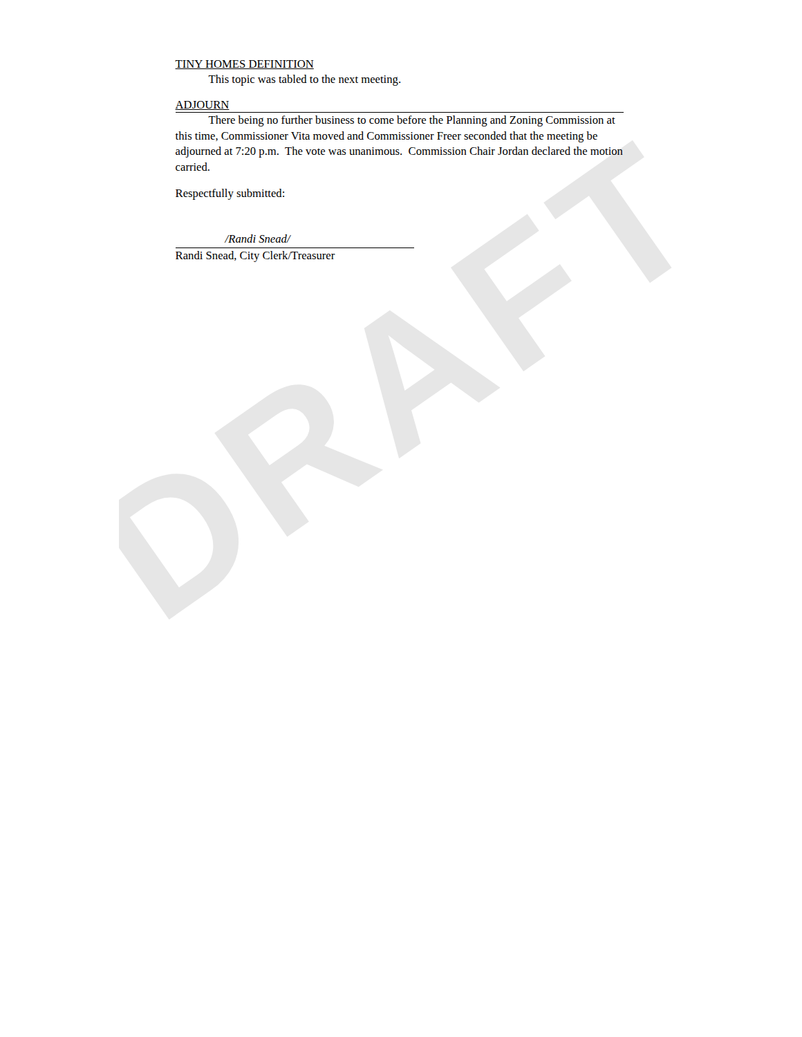DRAFT
TINY HOMES DEFINITION
This topic was tabled to the next meeting.
ADJOURN
There being no further business to come before the Planning and Zoning Commission at this time, Commissioner Vita moved and Commissioner Freer seconded that the meeting be adjourned at 7:20 p.m. The vote was unanimous. Commission Chair Jordan declared the motion carried.
Respectfully submitted:
/Randi Snead/
Randi Snead, City Clerk/Treasurer